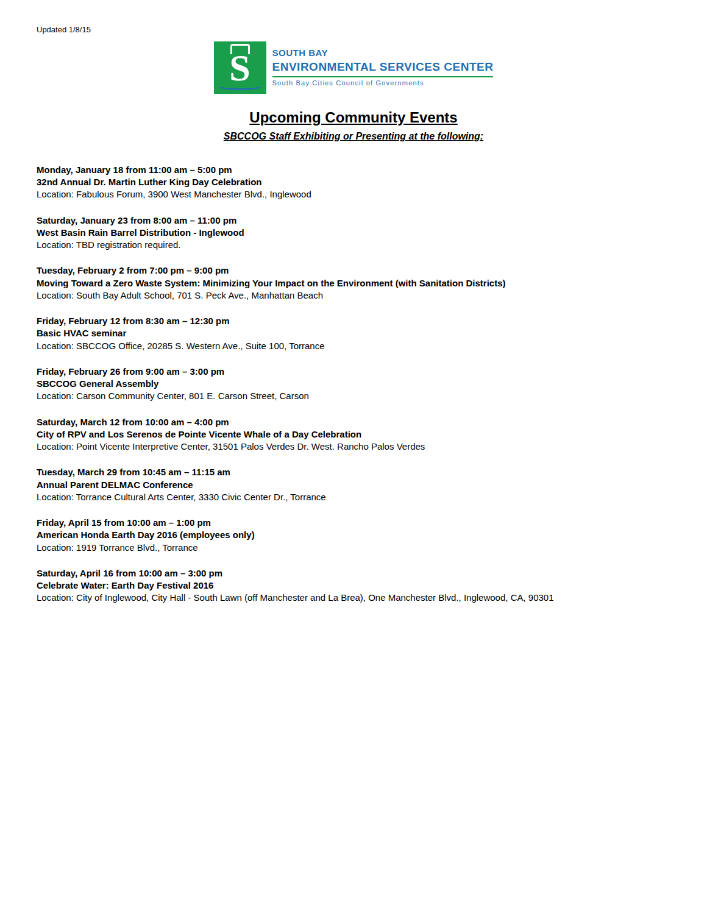Updated 1/8/15
S
SOUTH BAY
ENVIRONMENTAL SERVICES CENTER
South Bay Cities Council of Governments
Upcoming Community Events
SBCCOG Staff Exhibiting or Presenting at the following:
Monday, January 18 from 11:00 am – 5:00 pm
32nd Annual Dr. Martin Luther King Day Celebration
Location: Fabulous Forum, 3900 West Manchester Blvd., Inglewood
Saturday, January 23 from 8:00 am – 11:00 pm
West Basin Rain Barrel Distribution - Inglewood
Location: TBD registration required.
Tuesday, February 2 from 7:00 pm – 9:00 pm
Moving Toward a Zero Waste System: Minimizing Your Impact on the Environment (with Sanitation Districts)
Location: South Bay Adult School, 701 S. Peck Ave., Manhattan Beach
Friday, February 12 from 8:30 am – 12:30 pm
Basic HVAC seminar
Location: SBCCOG Office, 20285 S. Western Ave., Suite 100, Torrance
Friday, February 26 from 9:00 am – 3:00 pm
SBCCOG General Assembly
Location: Carson Community Center, 801 E. Carson Street, Carson
Saturday, March 12 from 10:00 am – 4:00 pm
City of RPV and Los Serenos de Pointe Vicente Whale of a Day Celebration
Location: Point Vicente Interpretive Center, 31501 Palos Verdes Dr. West. Rancho Palos Verdes
Tuesday, March 29 from 10:45 am – 11:15 am
Annual Parent DELMAC Conference
Location: Torrance Cultural Arts Center, 3330 Civic Center Dr., Torrance
Friday, April 15 from 10:00 am – 1:00 pm
American Honda Earth Day 2016 (employees only)
Location: 1919 Torrance Blvd., Torrance
Saturday, April 16 from 10:00 am – 3:00 pm
Celebrate Water: Earth Day Festival 2016
Location: City of Inglewood, City Hall - South Lawn (off Manchester and La Brea), One Manchester Blvd., Inglewood, CA, 90301